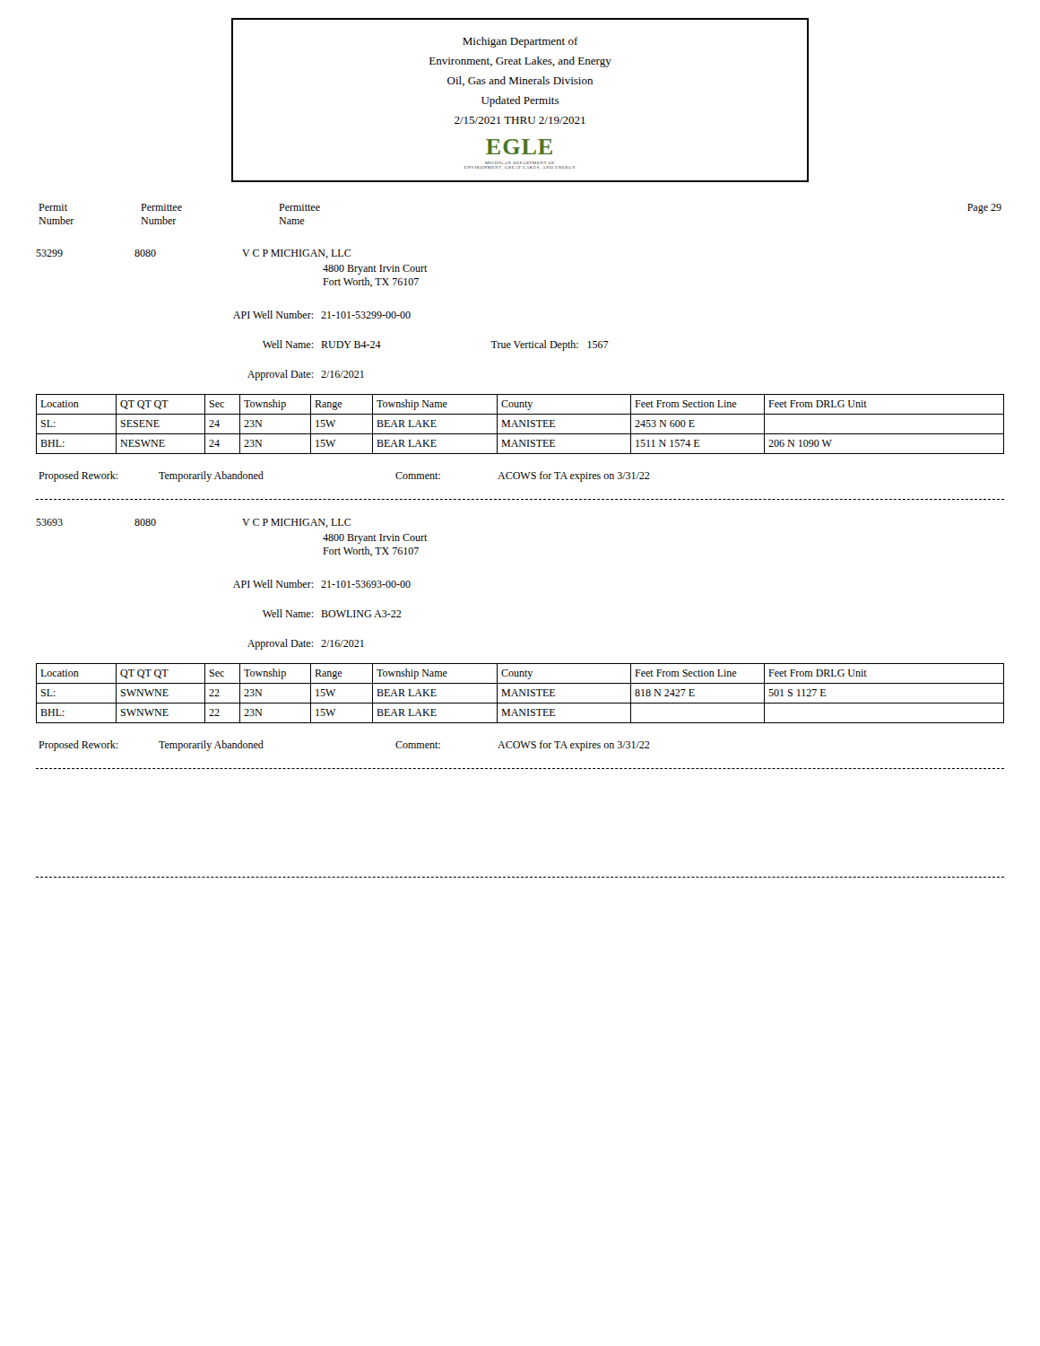Michigan Department of
Environment, Great Lakes, and Energy
Oil, Gas and Minerals Division
Updated Permits
2/15/2021 THRU 2/19/2021
EGLE
MICHIGAN DEPARTMENT OF
ENVIRONMENT, GREAT LAKES, AND ENERGY
| Permit Number | Permittee Number | Permittee Name | Page 29 |
532998080 V C P MICHIGAN, LLC
4800 Bryant Irvin Court
Fort Worth, TX 76107
API Well Number: 21-101-53299-00-00
Well Name: RUDY B4-24 True Vertical Depth: 1567
Approval Date: 2/16/2021
| Location | QT QT QT | Sec | Township | Range | Township Name | County | Feet From Section Line | Feet From DRLG Unit |
| --- | --- | --- | --- | --- | --- | --- | --- | --- |
| SL: | SESENE | 24 | 23N | 15W | BEAR LAKE | MANISTEE | 2453 N 600 E | |
| BHL: | NESWNE | 24 | 23N | 15W | BEAR LAKE | MANISTEE | 1511 N 1574 E | 206 N 1090 W |
| Proposed Rework: | Temporarily Abandoned | Comment: | ACOWS for TA expires on 3/31/22 |
536938080 V C P MICHIGAN, LLC
4800 Bryant Irvin Court
Fort Worth, TX 76107
API Well Number: 21-101-53693-00-00
Well Name: BOWLING A3-22
Approval Date: 2/16/2021
| Location | QT QT QT | Sec | Township | Range | Township Name | County | Feet From Section Line | Feet From DRLG Unit |
| --- | --- | --- | --- | --- | --- | --- | --- | --- |
| SL: | SWNWNE | 22 | 23N | 15W | BEAR LAKE | MANISTEE | 818 N 2427 E | 501 S 1127 E |
| BHL: | SWNWNE | 22 | 23N | 15W | BEAR LAKE | MANISTEE | | |
| Proposed Rework: | Temporarily Abandoned | Comment: | ACOWS for TA expires on 3/31/22 |